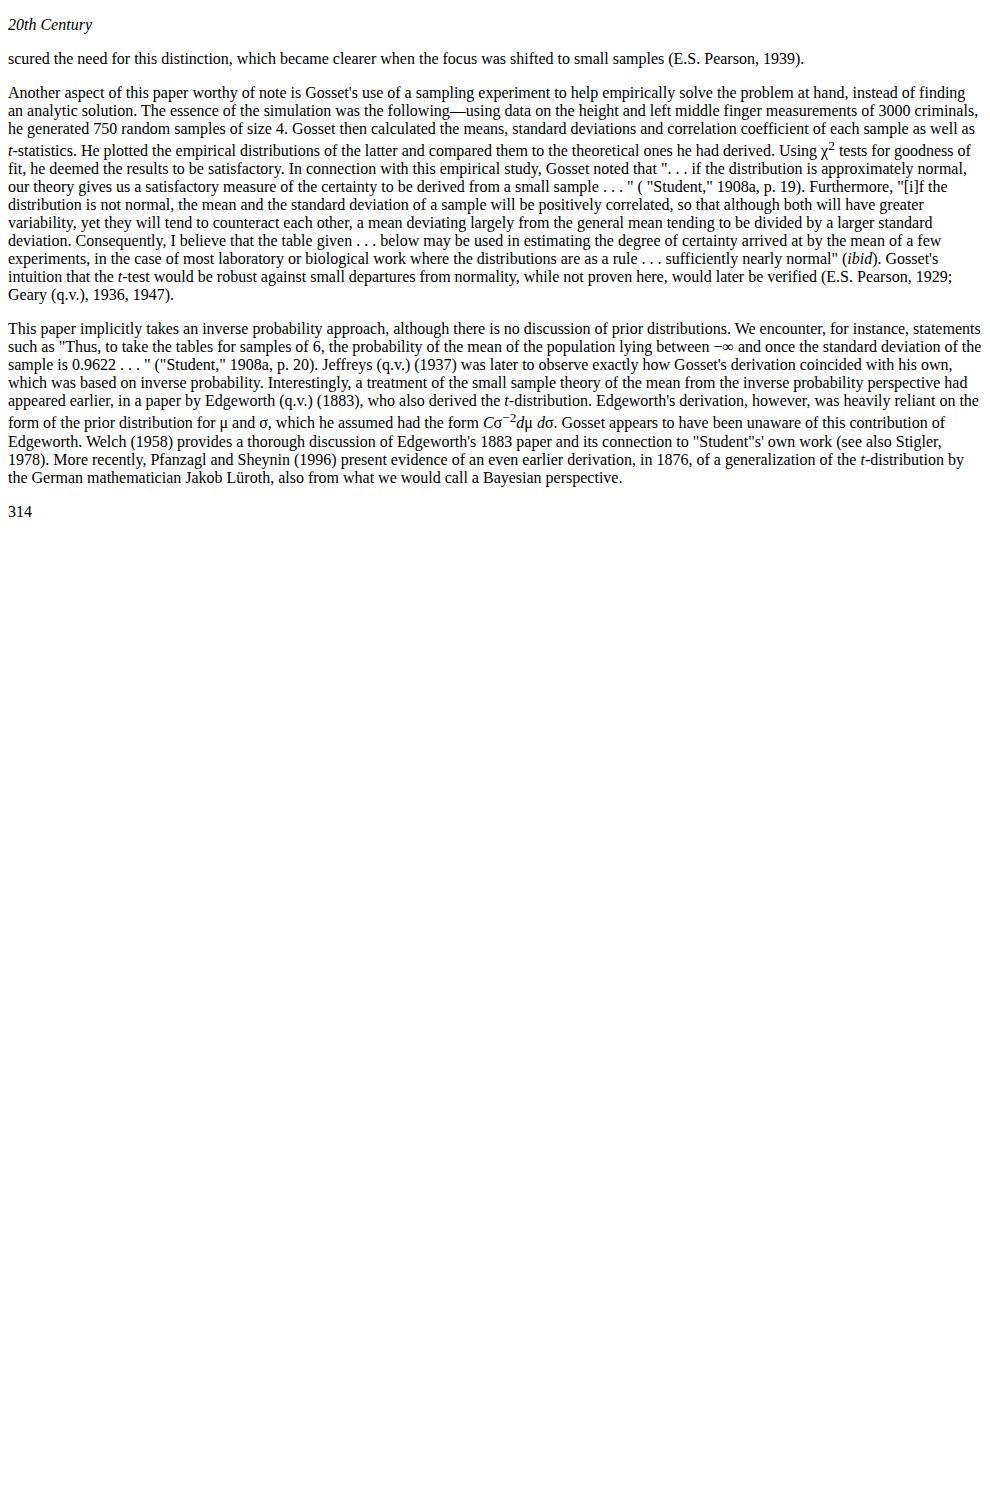20th Century
scured the need for this distinction, which became clearer when the focus was shifted to small samples (E.S. Pearson, 1939).
Another aspect of this paper worthy of note is Gosset's use of a sampling experiment to help empirically solve the problem at hand, instead of finding an analytic solution. The essence of the simulation was the following—using data on the height and left middle finger measurements of 3000 criminals, he generated 750 random samples of size 4. Gosset then calculated the means, standard deviations and correlation coefficient of each sample as well as t-statistics. He plotted the empirical distributions of the latter and compared them to the theoretical ones he had derived. Using χ2 tests for goodness of fit, he deemed the results to be satisfactory. In connection with this empirical study, Gosset noted that ". . . if the distribution is approximately normal, our theory gives us a satisfactory measure of the certainty to be derived from a small sample . . . " ( "Student," 1908a, p. 19). Furthermore, "[i]f the distribution is not normal, the mean and the standard deviation of a sample will be positively correlated, so that although both will have greater variability, yet they will tend to counteract each other, a mean deviating largely from the general mean tending to be divided by a larger standard deviation. Consequently, I believe that the table given . . . below may be used in estimating the degree of certainty arrived at by the mean of a few experiments, in the case of most laboratory or biological work where the distributions are as a rule . . . sufficiently nearly normal" (ibid). Gosset's intuition that the t-test would be robust against small departures from normality, while not proven here, would later be verified (E.S. Pearson, 1929; Geary (q.v.), 1936, 1947).
This paper implicitly takes an inverse probability approach, although there is no discussion of prior distributions. We encounter, for instance, statements such as "Thus, to take the tables for samples of 6, the probability of the mean of the population lying between −∞ and once the standard deviation of the sample is 0.9622 . . . " ("Student," 1908a, p. 20). Jeffreys (q.v.) (1937) was later to observe exactly how Gosset's derivation coincided with his own, which was based on inverse probability. Interestingly, a treatment of the small sample theory of the mean from the inverse probability perspective had appeared earlier, in a paper by Edgeworth (q.v.) (1883), who also derived the t-distribution. Edgeworth's derivation, however, was heavily reliant on the form of the prior distribution for μ and σ, which he assumed had the form Cσ−2dμ dσ. Gosset appears to have been unaware of this contribution of Edgeworth. Welch (1958) provides a thorough discussion of Edgeworth's 1883 paper and its connection to "Student"s' own work (see also Stigler, 1978). More recently, Pfanzagl and Sheynin (1996) present evidence of an even earlier derivation, in 1876, of a generalization of the t-distribution by the German mathematician Jakob Lüroth, also from what we would call a Bayesian perspective.
314